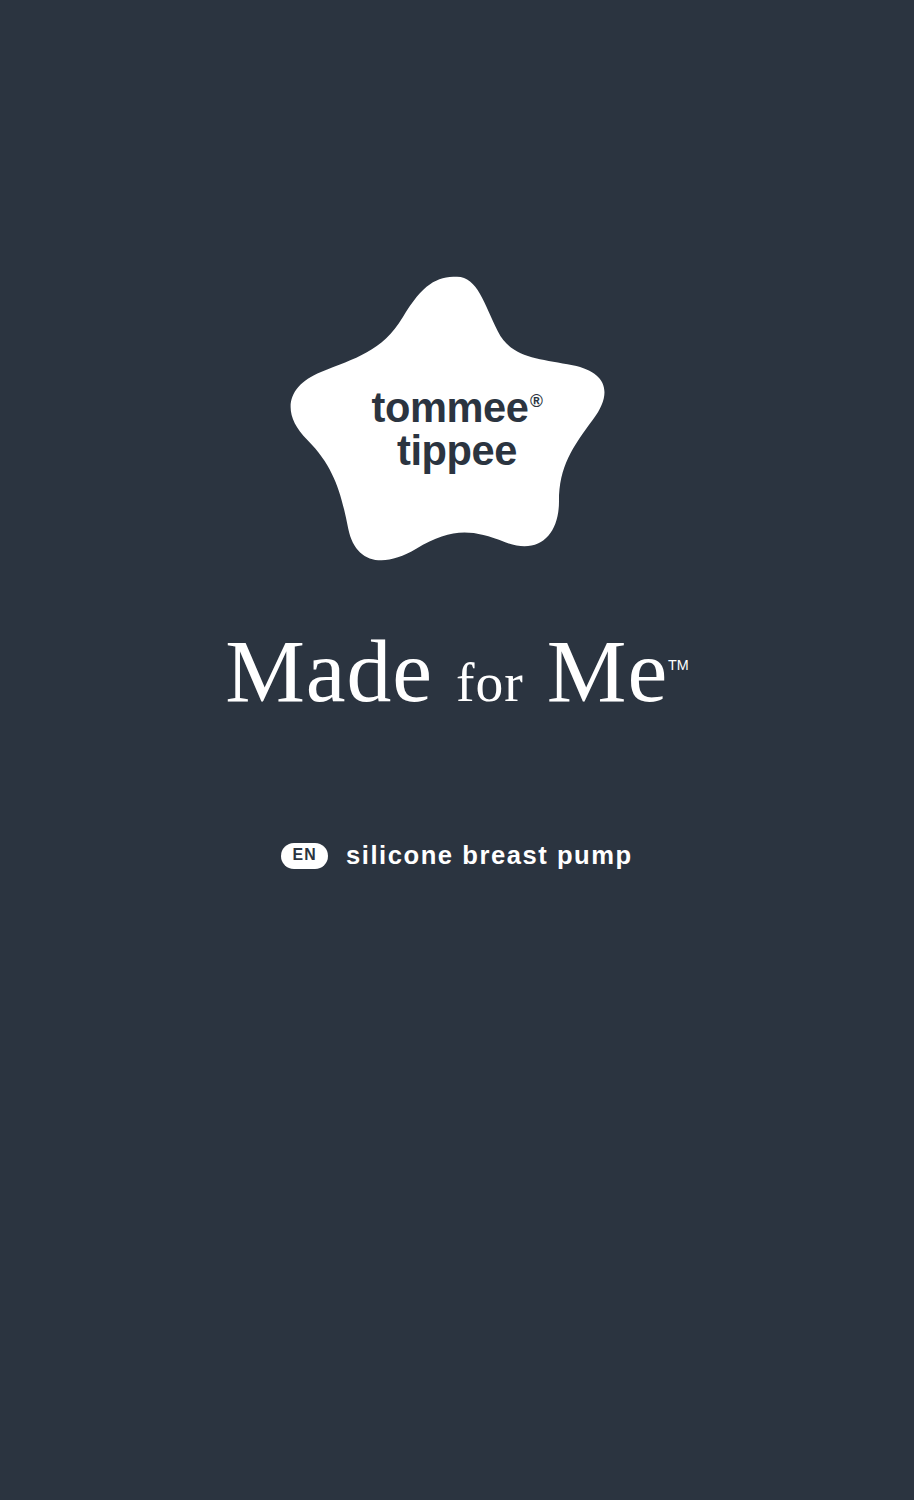tommee®
tippee
Made for MeTM
EN silicone breast pump